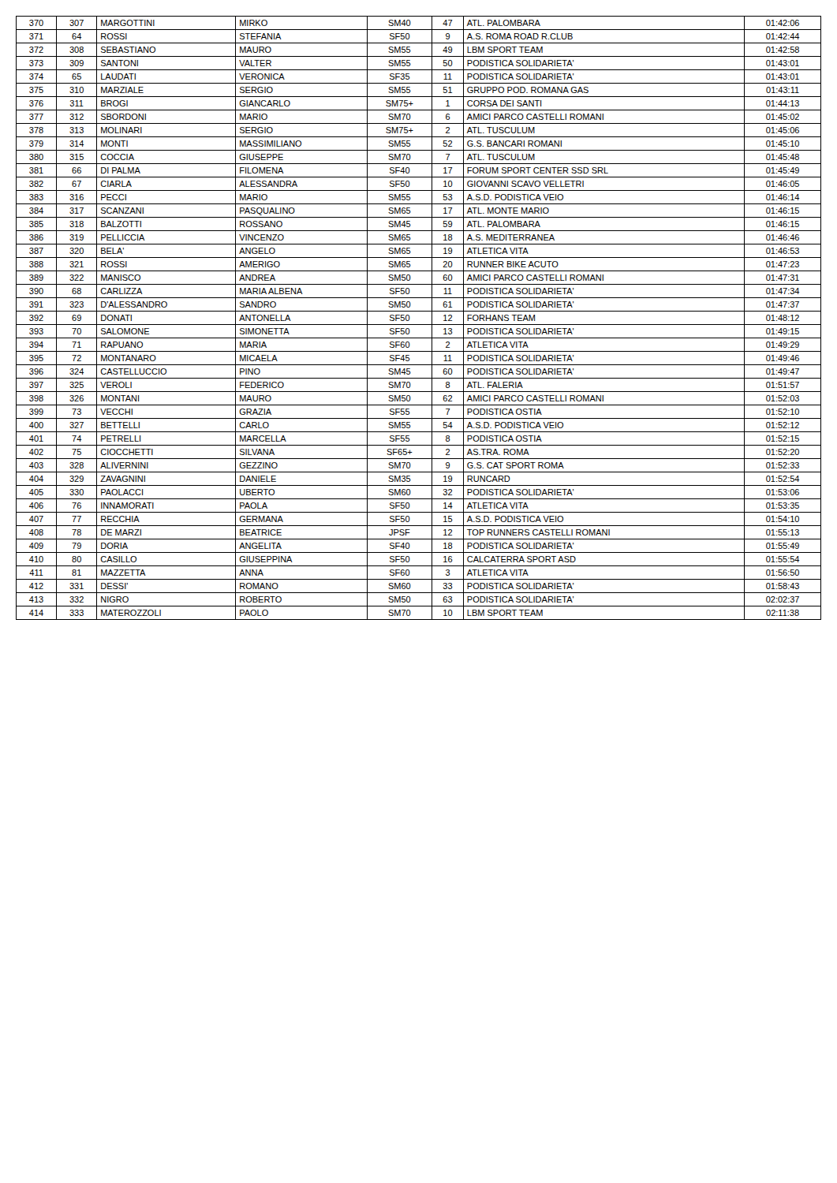| 370 | 307 | MARGOTTINI | MIRKO | SM40 | 47 | ATL. PALOMBARA | 01:42:06 |
| 371 | 64 | ROSSI | STEFANIA | SF50 | 9 | A.S. ROMA ROAD R.CLUB | 01:42:44 |
| 372 | 308 | SEBASTIANO | MAURO | SM55 | 49 | LBM SPORT TEAM | 01:42:58 |
| 373 | 309 | SANTONI | VALTER | SM55 | 50 | PODISTICA SOLIDARIETA' | 01:43:01 |
| 374 | 65 | LAUDATI | VERONICA | SF35 | 11 | PODISTICA SOLIDARIETA' | 01:43:01 |
| 375 | 310 | MARZIALE | SERGIO | SM55 | 51 | GRUPPO POD. ROMANA GAS | 01:43:11 |
| 376 | 311 | BROGI | GIANCARLO | SM75+ | 1 | CORSA DEI SANTI | 01:44:13 |
| 377 | 312 | SBORDONI | MARIO | SM70 | 6 | AMICI PARCO CASTELLI ROMANI | 01:45:02 |
| 378 | 313 | MOLINARI | SERGIO | SM75+ | 2 | ATL. TUSCULUM | 01:45:06 |
| 379 | 314 | MONTI | MASSIMILIANO | SM55 | 52 | G.S. BANCARI ROMANI | 01:45:10 |
| 380 | 315 | COCCIA | GIUSEPPE | SM70 | 7 | ATL. TUSCULUM | 01:45:48 |
| 381 | 66 | DI PALMA | FILOMENA | SF40 | 17 | FORUM SPORT CENTER SSD SRL | 01:45:49 |
| 382 | 67 | CIARLA | ALESSANDRA | SF50 | 10 | GIOVANNI SCAVO VELLETRI | 01:46:05 |
| 383 | 316 | PECCI | MARIO | SM55 | 53 | A.S.D. PODISTICA VEIO | 01:46:14 |
| 384 | 317 | SCANZANI | PASQUALINO | SM65 | 17 | ATL. MONTE MARIO | 01:46:15 |
| 385 | 318 | BALZOTTI | ROSSANO | SM45 | 59 | ATL. PALOMBARA | 01:46:15 |
| 386 | 319 | PELLICCIA | VINCENZO | SM65 | 18 | A.S. MEDITERRANEA | 01:46:46 |
| 387 | 320 | BELA' | ANGELO | SM65 | 19 | ATLETICA VITA | 01:46:53 |
| 388 | 321 | ROSSI | AMERIGO | SM65 | 20 | RUNNER BIKE ACUTO | 01:47:23 |
| 389 | 322 | MANISCO | ANDREA | SM50 | 60 | AMICI PARCO CASTELLI ROMANI | 01:47:31 |
| 390 | 68 | CARLIZZA | MARIA ALBENA | SF50 | 11 | PODISTICA SOLIDARIETA' | 01:47:34 |
| 391 | 323 | D'ALESSANDRO | SANDRO | SM50 | 61 | PODISTICA SOLIDARIETA' | 01:47:37 |
| 392 | 69 | DONATI | ANTONELLA | SF50 | 12 | FORHANS TEAM | 01:48:12 |
| 393 | 70 | SALOMONE | SIMONETTA | SF50 | 13 | PODISTICA SOLIDARIETA' | 01:49:15 |
| 394 | 71 | RAPUANO | MARIA | SF60 | 2 | ATLETICA VITA | 01:49:29 |
| 395 | 72 | MONTANARO | MICAELA | SF45 | 11 | PODISTICA SOLIDARIETA' | 01:49:46 |
| 396 | 324 | CASTELLUCCIO | PINO | SM45 | 60 | PODISTICA SOLIDARIETA' | 01:49:47 |
| 397 | 325 | VEROLI | FEDERICO | SM70 | 8 | ATL. FALERIA | 01:51:57 |
| 398 | 326 | MONTANI | MAURO | SM50 | 62 | AMICI PARCO CASTELLI ROMANI | 01:52:03 |
| 399 | 73 | VECCHI | GRAZIA | SF55 | 7 | PODISTICA OSTIA | 01:52:10 |
| 400 | 327 | BETTELLI | CARLO | SM55 | 54 | A.S.D. PODISTICA VEIO | 01:52:12 |
| 401 | 74 | PETRELLI | MARCELLA | SF55 | 8 | PODISTICA OSTIA | 01:52:15 |
| 402 | 75 | CIOCCHETTI | SILVANA | SF65+ | 2 | AS.TRA. ROMA | 01:52:20 |
| 403 | 328 | ALIVERNINI | GEZZINO | SM70 | 9 | G.S. CAT SPORT ROMA | 01:52:33 |
| 404 | 329 | ZAVAGNINI | DANIELE | SM35 | 19 | RUNCARD | 01:52:54 |
| 405 | 330 | PAOLACCI | UBERTO | SM60 | 32 | PODISTICA SOLIDARIETA' | 01:53:06 |
| 406 | 76 | INNAMORATI | PAOLA | SF50 | 14 | ATLETICA VITA | 01:53:35 |
| 407 | 77 | RECCHIA | GERMANA | SF50 | 15 | A.S.D. PODISTICA VEIO | 01:54:10 |
| 408 | 78 | DE MARZI | BEATRICE | JPSF | 12 | TOP RUNNERS CASTELLI ROMANI | 01:55:13 |
| 409 | 79 | DORIA | ANGELITA | SF40 | 18 | PODISTICA SOLIDARIETA' | 01:55:49 |
| 410 | 80 | CASILLO | GIUSEPPINA | SF50 | 16 | CALCATERRA SPORT ASD | 01:55:54 |
| 411 | 81 | MAZZETTA | ANNA | SF60 | 3 | ATLETICA VITA | 01:56:50 |
| 412 | 331 | DESSI' | ROMANO | SM60 | 33 | PODISTICA SOLIDARIETA' | 01:58:43 |
| 413 | 332 | NIGRO | ROBERTO | SM50 | 63 | PODISTICA SOLIDARIETA' | 02:02:37 |
| 414 | 333 | MATEROZZOLI | PAOLO | SM70 | 10 | LBM SPORT TEAM | 02:11:38 |